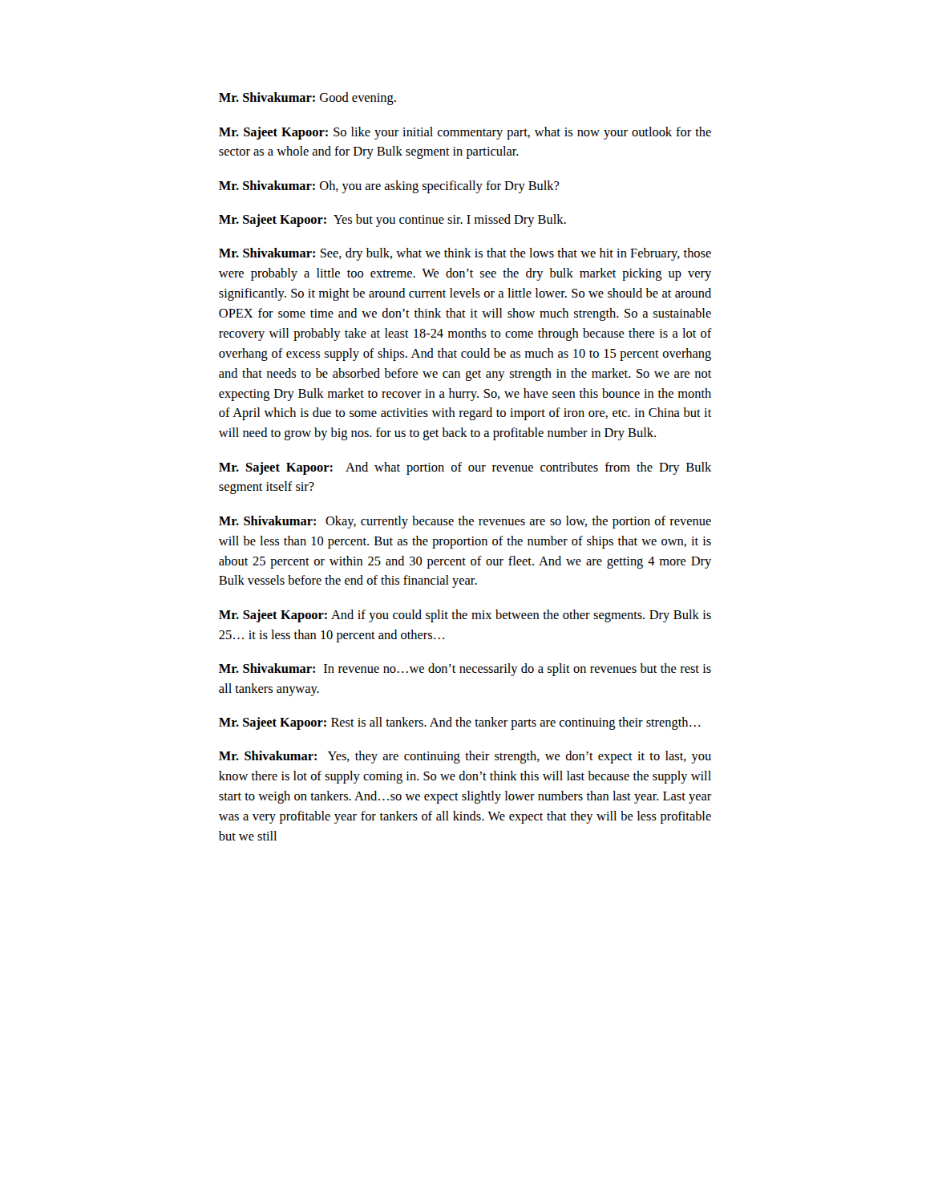Mr. Shivakumar: Good evening.
Mr. Sajeet Kapoor: So like your initial commentary part, what is now your outlook for the sector as a whole and for Dry Bulk segment in particular.
Mr. Shivakumar: Oh, you are asking specifically for Dry Bulk?
Mr. Sajeet Kapoor: Yes but you continue sir. I missed Dry Bulk.
Mr. Shivakumar: See, dry bulk, what we think is that the lows that we hit in February, those were probably a little too extreme. We don’t see the dry bulk market picking up very significantly. So it might be around current levels or a little lower. So we should be at around OPEX for some time and we don’t think that it will show much strength. So a sustainable recovery will probably take at least 18-24 months to come through because there is a lot of overhang of excess supply of ships. And that could be as much as 10 to 15 percent overhang and that needs to be absorbed before we can get any strength in the market. So we are not expecting Dry Bulk market to recover in a hurry. So, we have seen this bounce in the month of April which is due to some activities with regard to import of iron ore, etc. in China but it will need to grow by big nos. for us to get back to a profitable number in Dry Bulk.
Mr. Sajeet Kapoor: And what portion of our revenue contributes from the Dry Bulk segment itself sir?
Mr. Shivakumar: Okay, currently because the revenues are so low, the portion of revenue will be less than 10 percent. But as the proportion of the number of ships that we own, it is about 25 percent or within 25 and 30 percent of our fleet. And we are getting 4 more Dry Bulk vessels before the end of this financial year.
Mr. Sajeet Kapoor: And if you could split the mix between the other segments. Dry Bulk is 25… it is less than 10 percent and others…
Mr. Shivakumar: In revenue no…we don’t necessarily do a split on revenues but the rest is all tankers anyway.
Mr. Sajeet Kapoor: Rest is all tankers. And the tanker parts are continuing their strength…
Mr. Shivakumar: Yes, they are continuing their strength, we don’t expect it to last, you know there is lot of supply coming in. So we don’t think this will last because the supply will start to weigh on tankers. And…so we expect slightly lower numbers than last year. Last year was a very profitable year for tankers of all kinds. We expect that they will be less profitable but we still